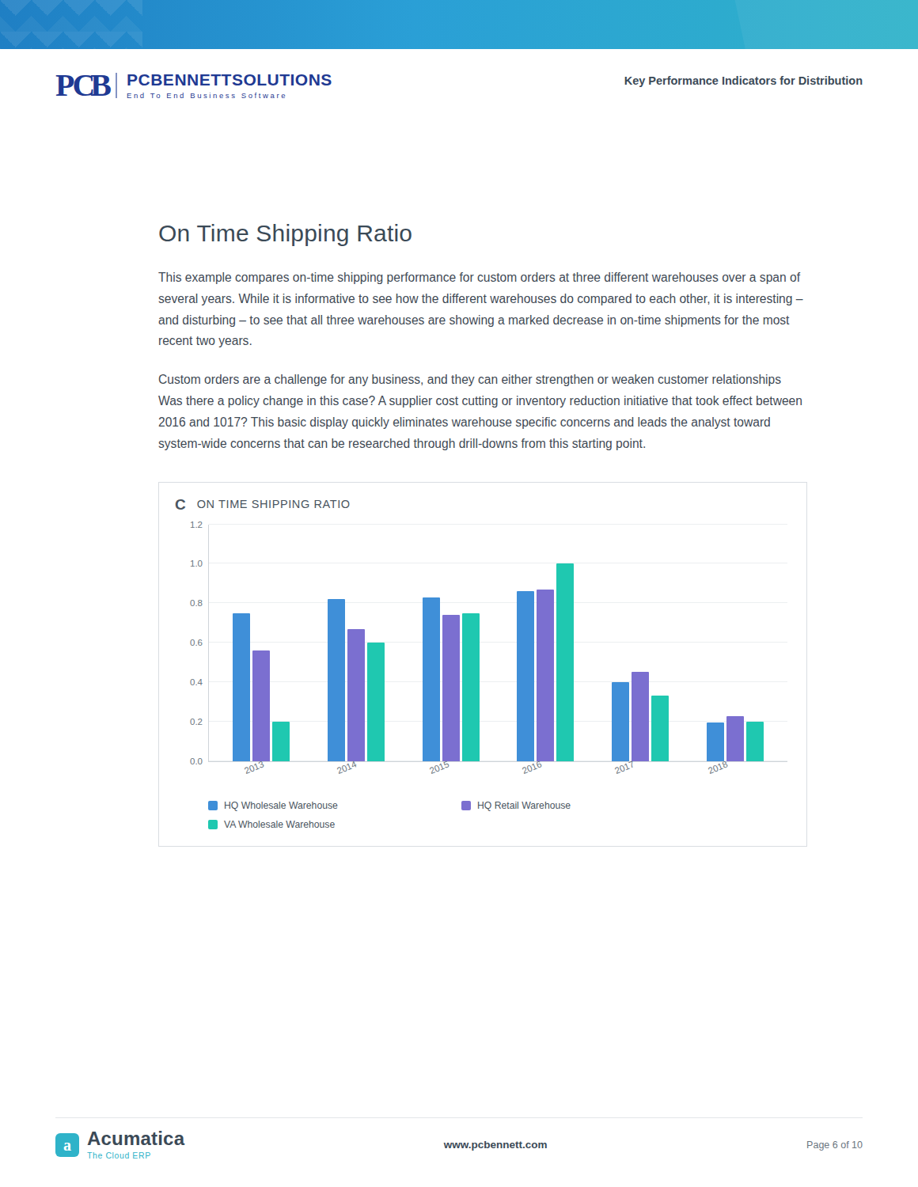PCB
PCBENNETTSOLUTIONS
End To End Business Software
Key Performance Indicators for Distribution
On Time Shipping Ratio
This example compares on-time shipping performance for custom orders at three different warehouses over a span of several years. While it is informative to see how the different warehouses do compared to each other, it is interesting – and disturbing – to see that all three warehouses are showing a marked decrease in on-time shipments for the most recent two years.
Custom orders are a challenge for any business, and they can either strengthen or weaken customer relationships Was there a policy change in this case? A supplier cost cutting or inventory reduction initiative that took effect between 2016 and 1017? This basic display quickly eliminates warehouse specific concerns and leads the analyst toward system-wide concerns that can be researched through drill-downs from this starting point.
C ON TIME SHIPPING RATIO
1.2
1.0
0.8
0.6
0.4
0.2
0.0
2013 2014 2015 2016 2017 2018
HQ Wholesale Warehouse
HQ Retail Warehouse
VA Wholesale Warehouse
Acumatica
The Cloud ERP
www.pcbennett.com
Page 6 of 10